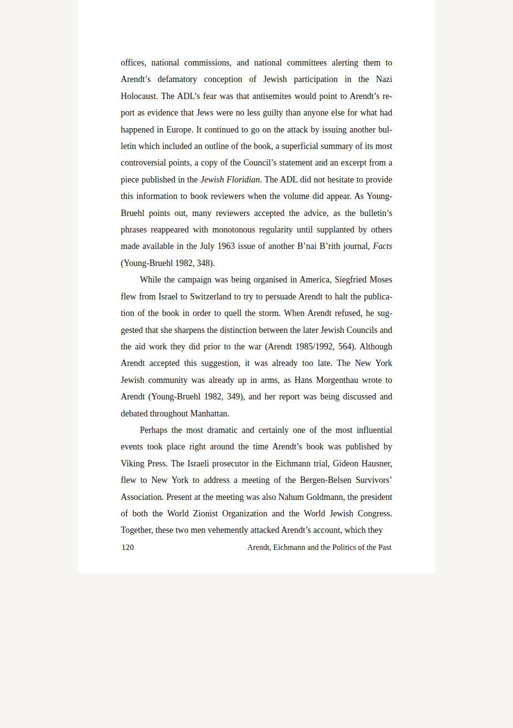offices, national commissions, and national committees alerting them to Arendt’s defamatory conception of Jewish participation in the Nazi Holocaust. The ADL’s fear was that antisemites would point to Arendt’s report as evidence that Jews were no less guilty than anyone else for what had happened in Europe. It continued to go on the attack by issuing another bulletin which included an outline of the book, a superficial summary of its most controversial points, a copy of the Council’s statement and an excerpt from a piece published in the Jewish Floridian. The ADL did not hesitate to provide this information to book reviewers when the volume did appear. As Young-Bruehl points out, many reviewers accepted the advice, as the bulletin’s phrases reappeared with monotonous regularity until supplanted by others made available in the July 1963 issue of another B’nai B’rith journal, Facts (Young-Bruehl 1982, 348).
While the campaign was being organised in America, Siegfried Moses flew from Israel to Switzerland to try to persuade Arendt to halt the publication of the book in order to quell the storm. When Arendt refused, he suggested that she sharpens the distinction between the later Jewish Councils and the aid work they did prior to the war (Arendt 1985/1992, 564). Although Arendt accepted this suggestion, it was already too late. The New York Jewish community was already up in arms, as Hans Morgenthau wrote to Arendt (Young-Bruehl 1982, 349), and her report was being discussed and debated throughout Manhattan.
Perhaps the most dramatic and certainly one of the most influential events took place right around the time Arendt’s book was published by Viking Press. The Israeli prosecutor in the Eichmann trial, Gideon Hausner, flew to New York to address a meeting of the Bergen-Belsen Survivors’ Association. Present at the meeting was also Nahum Goldmann, the president of both the World Zionist Organization and the World Jewish Congress. Together, these two men vehemently attacked Arendt’s account, which they
120 Arendt, Eichmann and the Politics of the Past